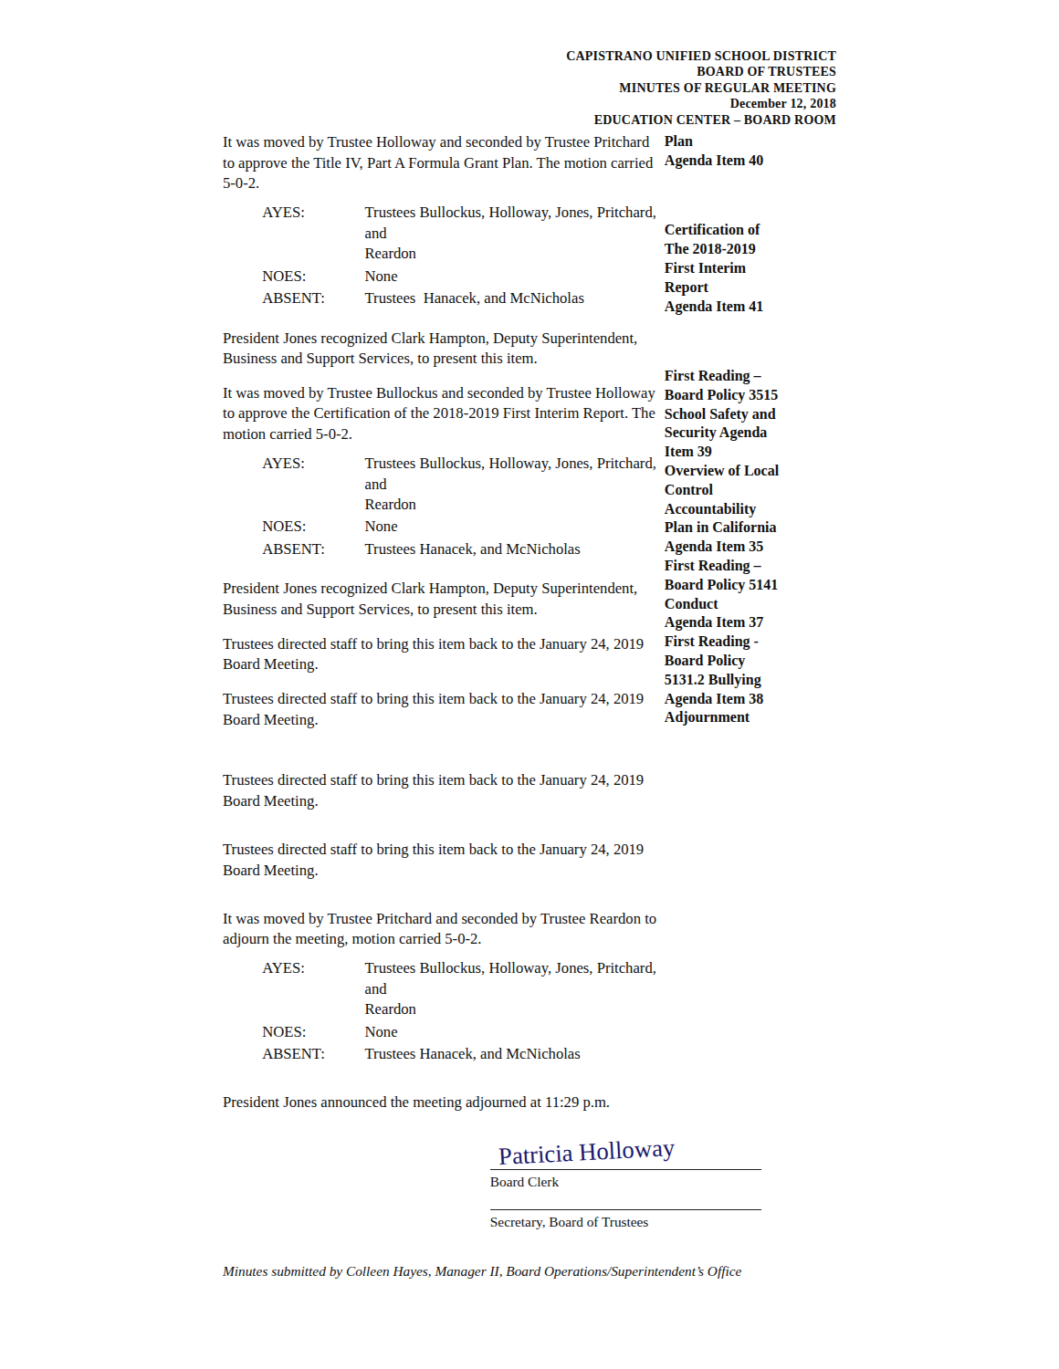CAPISTRANO UNIFIED SCHOOL DISTRICT
BOARD OF TRUSTEES
MINUTES OF REGULAR MEETING
December 12, 2018
EDUCATION CENTER – BOARD ROOM
| It was moved by Trustee Holloway and seconded by Trustee Pritchard to approve the Title IV, Part A Formula Grant Plan. The motion carried 5-0-2. / AYES: / Trustees Bullockus, Holloway, Jones, Pritchard, and Reardon / / NOES: / None / / ABSENT: / Trustees Hanacek, and McNicholas / President Jones recognized Clark Hampton, Deputy Superintendent, Business and Support Services, to present this item. It was moved by Trustee Bullockus and seconded by Trustee Holloway to approve the Certification of the 2018-2019 First Interim Report. The motion carried 5-0-2. / AYES: / Trustees Bullockus, Holloway, Jones, Pritchard, and Reardon / / NOES: / None / / ABSENT: / Trustees Hanacek, and McNicholas / President Jones recognized Clark Hampton, Deputy Superintendent, Business and Support Services, to present this item. Trustees directed staff to bring this item back to the January 24, 2019 Board Meeting. Trustees directed staff to bring this item back to the January 24, 2019 Board Meeting. Trustees directed staff to bring this item back to the January 24, 2019 Board Meeting. Trustees directed staff to bring this item back to the January 24, 2019 Board Meeting. It was moved by Trustee Pritchard and seconded by Trustee Reardon to adjourn the meeting, motion carried 5-0-2. / AYES: / Trustees Bullockus, Holloway, Jones, Pritchard, and Reardon / / NOES: / None / / ABSENT: / Trustees Hanacek, and McNicholas / | Plan Agenda Item 40 Certification of The 2018-2019 First Interim Report Agenda Item 41 First Reading – Board Policy 3515 School Safety and Security Agenda Item 39 Overview of Local Control Accountability Plan in California Agenda Item 35 First Reading – Board Policy 5141 Conduct Agenda Item 37 First Reading - Board Policy 5131.2 Bullying Agenda Item 38 Adjournment |
President Jones announced the meeting adjourned at 11:29 p.m.
Patricia Holloway
Board Clerk
Secretary, Board of Trustees
Minutes submitted by Colleen Hayes, Manager II, Board Operations/Superintendent’s Office